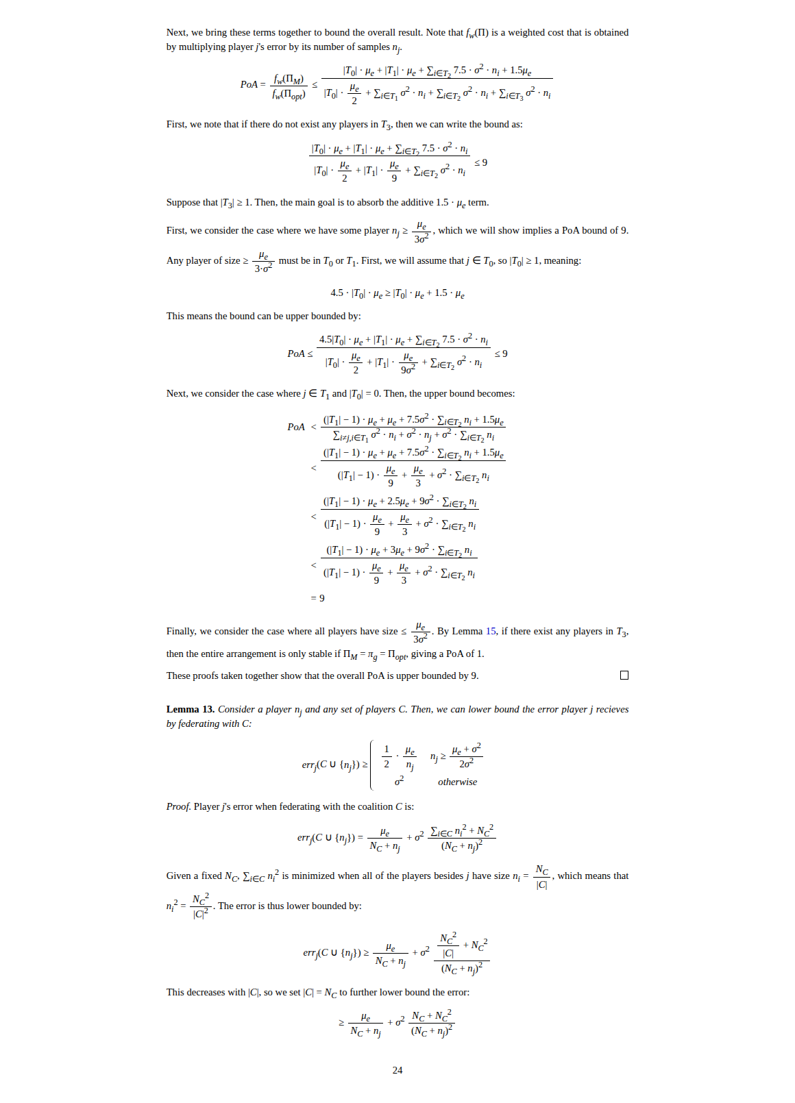Next, we bring these terms together to bound the overall result. Note that fw(Π) is a weighted cost that is obtained by multiplying player j's error by its number of samples nj.
PoA = fw(ΠM) fw(Πopt) ≤ |T0| · μe + |T1| · μe + ∑i∈T2 7.5 · σ2 · ni + 1.5μe |T0| · μe 2 + ∑i∈T1 σ2 · ni + ∑i∈T2 σ2 · ni + ∑i∈T3 σ2 · ni
First, we note that if there do not exist any players in T3, then we can write the bound as:
|T0| · μe + |T1| · μe + ∑i∈T2 7.5 · σ2 · ni |T0| · μe 2 + |T1| · μe 9 + ∑i∈T2 σ2 · ni ≤ 9
Suppose that |T3| ≥ 1. Then, the main goal is to absorb the additive 1.5 · μe term.
First, we consider the case where we have some player nj ≥ μe 3σ2, which we will show implies a PoA bound of 9. Any player of size ≥ μe 3·σ2 must be in T0 or T1. First, we will assume that j ∈ T0, so |T0| ≥ 1, meaning:
4.5 · |T0| · μe ≥ |T0| · μe + 1.5 · μe
This means the bound can be upper bounded by:
PoA ≤ 4.5|T0| · μe + |T1| · μe + ∑i∈T2 7.5 · σ2 · ni |T0| · μe 2 + |T1| · μe 9σ2 + ∑i∈T2 σ2 · ni ≤ 9
Next, we consider the case where j ∈ T1 and |T0| = 0. Then, the upper bound becomes:
| PoA | < | (/ T 1 / − 1) · μ e + μ e + 7.5 σ 2 · ∑ i ∈ T 2 n i + 1.5 μ e ∑ i ≠ j , i ∈ T 1 σ 2 · n i + σ 2 · n j + σ 2 · ∑ i ∈ T 2 n i |
| | < | (/ T 1 / − 1) · μ e + μ e + 7.5 σ 2 · ∑ i ∈ T 2 n i + 1.5 μ e (/ T 1 / − 1) · μ e 9 + μ e 3 + σ 2 · ∑ i ∈ T 2 n i |
| | < | (/ T 1 / − 1) · μ e + 2.5 μ e + 9 σ 2 · ∑ i ∈ T 2 n i (/ T 1 / − 1) · μ e 9 + μ e 3 + σ 2 · ∑ i ∈ T 2 n i |
| | < | (/ T 1 / − 1) · μ e + 3 μ e + 9 σ 2 · ∑ i ∈ T 2 n i (/ T 1 / − 1) · μ e 9 + μ e 3 + σ 2 · ∑ i ∈ T 2 n i |
| | = | 9 |
Finally, we consider the case where all players have size ≤ μe 3σ2. By Lemma 15, if there exist any players in T3, then the entire arrangement is only stable if ΠM = πg = Πopt, giving a PoA of 1.
These proofs taken together show that the overall PoA is upper bounded by 9.
Lemma 13. Consider a player nj and any set of players C. Then, we can lower bound the error player j recieves by federating with C:
errj(C ∪ {nj}) ≥
| 1 2 · μ e n j | n j ≥ μ e + σ 2 2 σ 2 |
| σ 2 | otherwise |
Proof. Player j's error when federating with the coalition C is:
errj(C ∪ {nj}) = μe NC + nj + σ2 ∑i∈C ni2 + NC2 (NC + nj)2
Given a fixed NC, ∑i∈C ni2 is minimized when all of the players besides j have size ni = NC|C|, which means that ni2 = NC2|C|2. The error is thus lower bounded by:
errj(C ∪ {nj}) ≥ μe NC + nj + σ2 NC2|C| + NC2 (NC + nj)2
This decreases with |C|, so we set |C| = NC to further lower bound the error:
≥ μe NC + nj + σ2 NC + NC2 (NC + nj)2
24